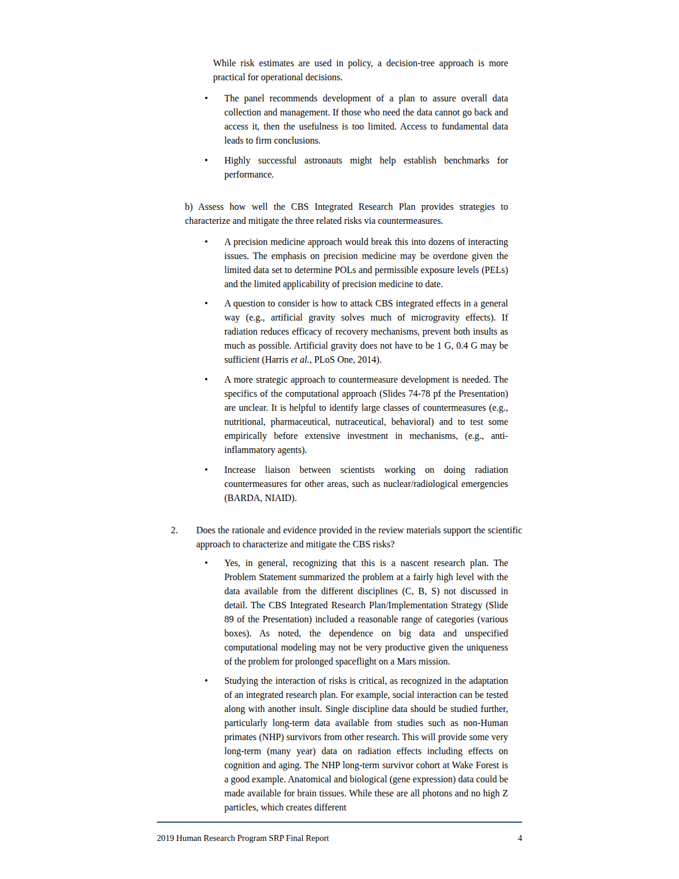While risk estimates are used in policy, a decision-tree approach is more practical for operational decisions.
The panel recommends development of a plan to assure overall data collection and management. If those who need the data cannot go back and access it, then the usefulness is too limited. Access to fundamental data leads to firm conclusions.
Highly successful astronauts might help establish benchmarks for performance.
b) Assess how well the CBS Integrated Research Plan provides strategies to characterize and mitigate the three related risks via countermeasures.
A precision medicine approach would break this into dozens of interacting issues. The emphasis on precision medicine may be overdone given the limited data set to determine POLs and permissible exposure levels (PELs) and the limited applicability of precision medicine to date.
A question to consider is how to attack CBS integrated effects in a general way (e.g., artificial gravity solves much of microgravity effects). If radiation reduces efficacy of recovery mechanisms, prevent both insults as much as possible. Artificial gravity does not have to be 1 G, 0.4 G may be sufficient (Harris et al., PLoS One, 2014).
A more strategic approach to countermeasure development is needed. The specifics of the computational approach (Slides 74-78 pf the Presentation) are unclear. It is helpful to identify large classes of countermeasures (e.g., nutritional, pharmaceutical, nutraceutical, behavioral) and to test some empirically before extensive investment in mechanisms, (e.g., anti-inflammatory agents).
Increase liaison between scientists working on doing radiation countermeasures for other areas, such as nuclear/radiological emergencies (BARDA, NIAID).
Does the rationale and evidence provided in the review materials support the scientific approach to characterize and mitigate the CBS risks?
Yes, in general, recognizing that this is a nascent research plan. The Problem Statement summarized the problem at a fairly high level with the data available from the different disciplines (C, B, S) not discussed in detail. The CBS Integrated Research Plan/Implementation Strategy (Slide 89 of the Presentation) included a reasonable range of categories (various boxes). As noted, the dependence on big data and unspecified computational modeling may not be very productive given the uniqueness of the problem for prolonged spaceflight on a Mars mission.
Studying the interaction of risks is critical, as recognized in the adaptation of an integrated research plan. For example, social interaction can be tested along with another insult. Single discipline data should be studied further, particularly long-term data available from studies such as non-Human primates (NHP) survivors from other research. This will provide some very long-term (many year) data on radiation effects including effects on cognition and aging. The NHP long-term survivor cohort at Wake Forest is a good example. Anatomical and biological (gene expression) data could be made available for brain tissues. While these are all photons and no high Z particles, which creates different
2019 Human Research Program SRP Final Report 4